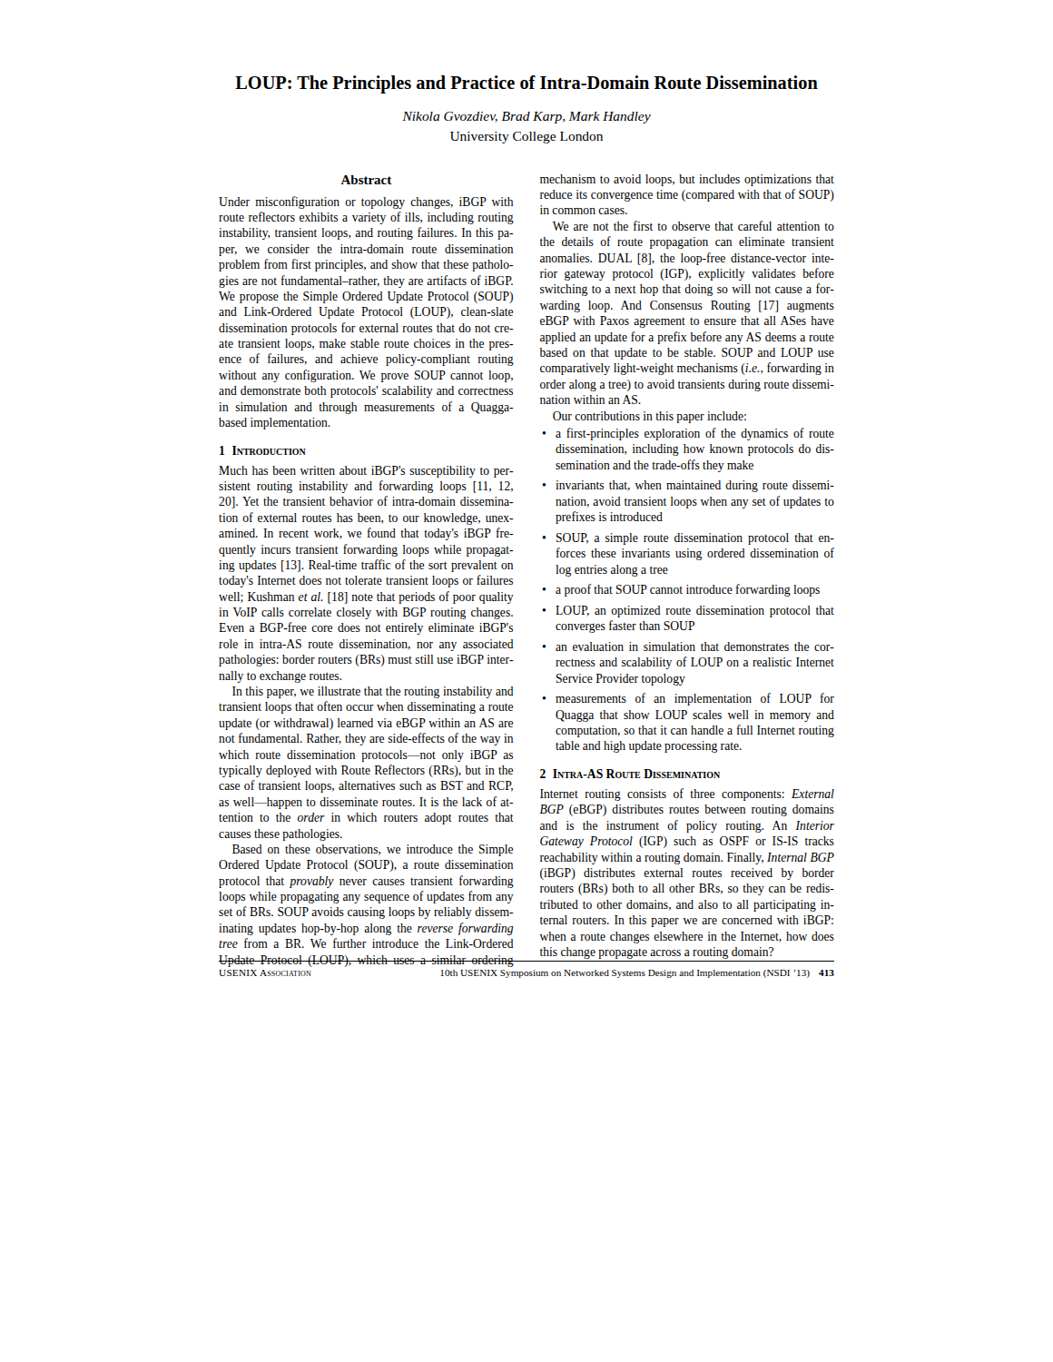LOUP: The Principles and Practice of Intra-Domain Route Dissemination
Nikola Gvozdiev, Brad Karp, Mark Handley
University College London
Abstract
Under misconfiguration or topology changes, iBGP with route reflectors exhibits a variety of ills, including routing instability, transient loops, and routing failures. In this paper, we consider the intra-domain route dissemination problem from first principles, and show that these pathologies are not fundamental–rather, they are artifacts of iBGP. We propose the Simple Ordered Update Protocol (SOUP) and Link-Ordered Update Protocol (LOUP), clean-slate dissemination protocols for external routes that do not create transient loops, make stable route choices in the presence of failures, and achieve policy-compliant routing without any configuration. We prove SOUP cannot loop, and demonstrate both protocols' scalability and correctness in simulation and through measurements of a Quagga-based implementation.
1 Introduction
Much has been written about iBGP's susceptibility to persistent routing instability and forwarding loops [11, 12, 20]. Yet the transient behavior of intra-domain dissemination of external routes has been, to our knowledge, unexamined. In recent work, we found that today's iBGP frequently incurs transient forwarding loops while propagating updates [13]. Real-time traffic of the sort prevalent on today's Internet does not tolerate transient loops or failures well; Kushman et al. [18] note that periods of poor quality in VoIP calls correlate closely with BGP routing changes. Even a BGP-free core does not entirely eliminate iBGP's role in intra-AS route dissemination, nor any associated pathologies: border routers (BRs) must still use iBGP internally to exchange routes.
In this paper, we illustrate that the routing instability and transient loops that often occur when disseminating a route update (or withdrawal) learned via eBGP within an AS are not fundamental. Rather, they are side-effects of the way in which route dissemination protocols—not only iBGP as typically deployed with Route Reflectors (RRs), but in the case of transient loops, alternatives such as BST and RCP, as well—happen to disseminate routes. It is the lack of attention to the order in which routers adopt routes that causes these pathologies.
Based on these observations, we introduce the Simple Ordered Update Protocol (SOUP), a route dissemination protocol that provably never causes transient forwarding loops while propagating any sequence of updates from any set of BRs. SOUP avoids causing loops by reliably disseminating updates hop-by-hop along the reverse forwarding tree from a BR. We further introduce the Link-Ordered Update Protocol (LOUP), which uses a similar ordering mechanism to avoid loops, but includes optimizations that reduce its convergence time (compared with that of SOUP) in common cases.
We are not the first to observe that careful attention to the details of route propagation can eliminate transient anomalies. DUAL [8], the loop-free distance-vector interior gateway protocol (IGP), explicitly validates before switching to a next hop that doing so will not cause a forwarding loop. And Consensus Routing [17] augments eBGP with Paxos agreement to ensure that all ASes have applied an update for a prefix before any AS deems a route based on that update to be stable. SOUP and LOUP use comparatively light-weight mechanisms (i.e., forwarding in order along a tree) to avoid transients during route dissemination within an AS.
Our contributions in this paper include:
a first-principles exploration of the dynamics of route dissemination, including how known protocols do dissemination and the trade-offs they make
invariants that, when maintained during route dissemination, avoid transient loops when any set of updates to prefixes is introduced
SOUP, a simple route dissemination protocol that enforces these invariants using ordered dissemination of log entries along a tree
a proof that SOUP cannot introduce forwarding loops
LOUP, an optimized route dissemination protocol that converges faster than SOUP
an evaluation in simulation that demonstrates the correctness and scalability of LOUP on a realistic Internet Service Provider topology
measurements of an implementation of LOUP for Quagga that show LOUP scales well in memory and computation, so that it can handle a full Internet routing table and high update processing rate.
2 Intra-AS Route Dissemination
Internet routing consists of three components: External BGP (eBGP) distributes routes between routing domains and is the instrument of policy routing. An Interior Gateway Protocol (IGP) such as OSPF or IS-IS tracks reachability within a routing domain. Finally, Internal BGP (iBGP) distributes external routes received by border routers (BRs) both to all other BRs, so they can be redistributed to other domains, and also to all participating internal routers. In this paper we are concerned with iBGP: when a route changes elsewhere in the Internet, how does this change propagate across a routing domain?
USENIX Association
10th USENIX Symposium on Networked Systems Design and Implementation (NSDI ’13)413